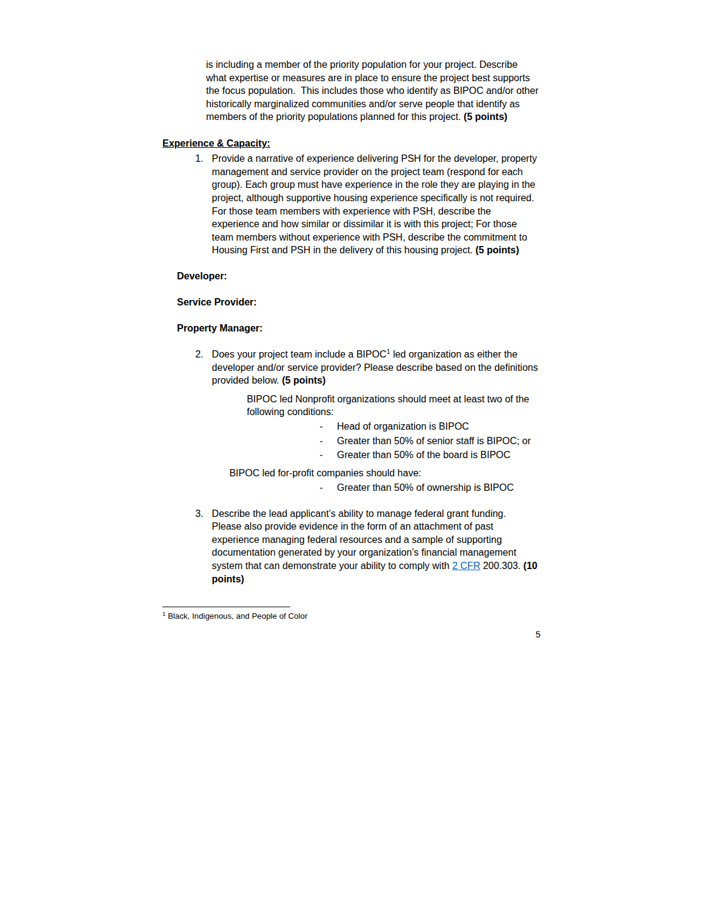is including a member of the priority population for your project. Describe what expertise or measures are in place to ensure the project best supports the focus population. This includes those who identify as BIPOC and/or other historically marginalized communities and/or serve people that identify as members of the priority populations planned for this project. (5 points)
Experience & Capacity:
Provide a narrative of experience delivering PSH for the developer, property management and service provider on the project team (respond for each group). Each group must have experience in the role they are playing in the project, although supportive housing experience specifically is not required. For those team members with experience with PSH, describe the experience and how similar or dissimilar it is with this project; For those team members without experience with PSH, describe the commitment to Housing First and PSH in the delivery of this housing project. (5 points)
Developer:
Service Provider:
Property Manager:
Does your project team include a BIPOC1 led organization as either the developer and/or service provider? Please describe based on the definitions provided below. (5 points)
BIPOC led Nonprofit organizations should meet at least two of the following conditions:
Head of organization is BIPOC
Greater than 50% of senior staff is BIPOC; or
Greater than 50% of the board is BIPOC
BIPOC led for-profit companies should have:
Greater than 50% of ownership is BIPOC
Describe the lead applicant’s ability to manage federal grant funding. Please also provide evidence in the form of an attachment of past experience managing federal resources and a sample of supporting documentation generated by your organization’s financial management system that can demonstrate your ability to comply with 2 CFR 200.303. (10 points)
1 Black, Indigenous, and People of Color
5